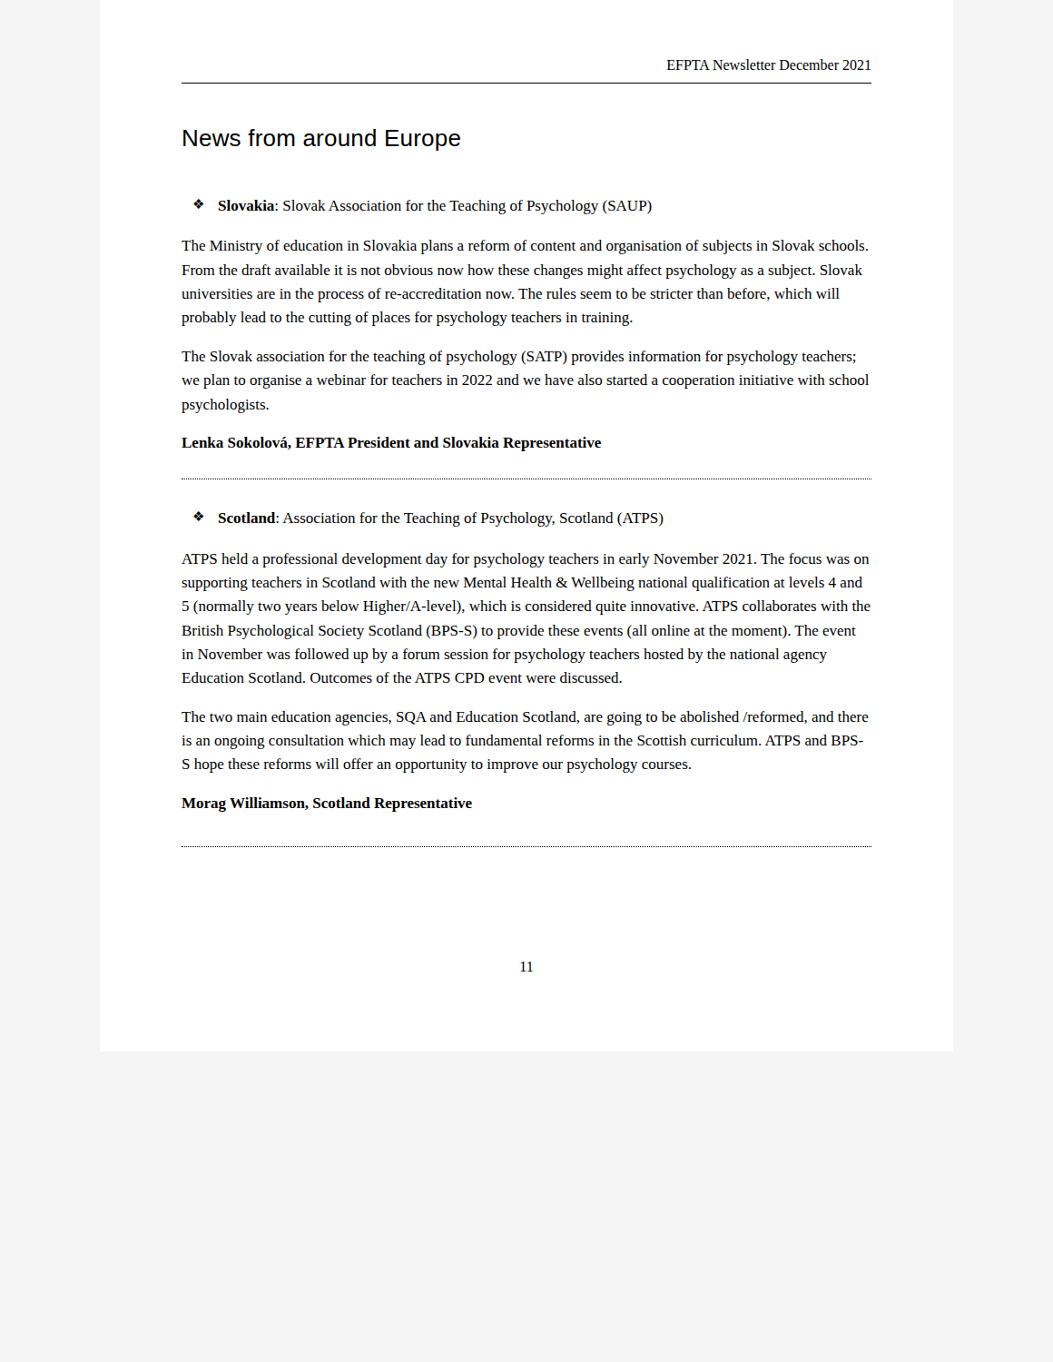EFPTA Newsletter December 2021
News from around Europe
Slovakia: Slovak Association for the Teaching of Psychology (SAUP)
The Ministry of education in Slovakia plans a reform of content and organisation of subjects in Slovak schools. From the draft available it is not obvious now how these changes might affect psychology as a subject. Slovak universities are in the process of re-accreditation now. The rules seem to be stricter than before, which will probably lead to the cutting of places for psychology teachers in training.
The Slovak association for the teaching of psychology (SATP) provides information for psychology teachers; we plan to organise a webinar for teachers in 2022 and we have also started a cooperation initiative with school psychologists.
Lenka Sokolová, EFPTA President and Slovakia Representative
Scotland: Association for the Teaching of Psychology, Scotland (ATPS)
ATPS held a professional development day for psychology teachers in early November 2021. The focus was on supporting teachers in Scotland with the new Mental Health & Wellbeing national qualification at levels 4 and 5 (normally two years below Higher/A-level), which is considered quite innovative. ATPS collaborates with the British Psychological Society Scotland (BPS-S) to provide these events (all online at the moment). The event in November was followed up by a forum session for psychology teachers hosted by the national agency Education Scotland. Outcomes of the ATPS CPD event were discussed.
The two main education agencies, SQA and Education Scotland, are going to be abolished /reformed, and there is an ongoing consultation which may lead to fundamental reforms in the Scottish curriculum. ATPS and BPS-S hope these reforms will offer an opportunity to improve our psychology courses.
Morag Williamson, Scotland Representative
11